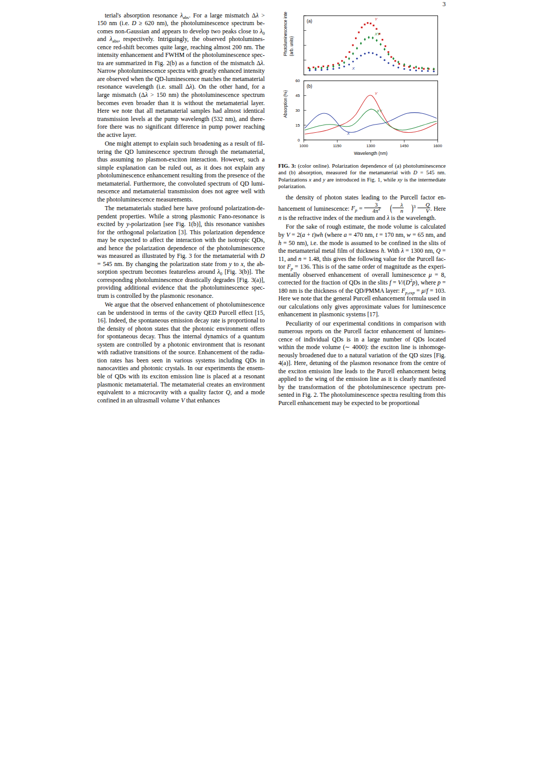3
terial's absorption resonance λabs. For a large mismatch Δλ > 150 nm (i.e. D ≥ 620 nm), the photoluminescence spectrum becomes non-Gaussian and appears to develop two peaks close to λ0 and λabs, respectively. Intriguingly, the observed photoluminescence red-shift becomes quite large, reaching almost 200 nm. The intensity enhancement and FWHM of the photoluminescence spectra are summarized in Fig. 2(b) as a function of the mismatch Δλ. Narrow photoluminescence spectra with greatly enhanced intensity are observed when the QD-luminescence matches the metamaterial resonance wavelength (i.e. small Δλ). On the other hand, for a large mismatch (Δλ > 150 nm) the photoluminescence spectrum becomes even broader than it is without the metamaterial layer. Here we note that all metamaterial samples had almost identical transmission levels at the pump wavelength (532 nm), and therefore there was no significant difference in pump power reaching the active layer.
One might attempt to explain such broadening as a result of filtering the QD luminescence spectrum through the metamaterial, thus assuming no plasmon-exciton interaction. However, such a simple explanation can be ruled out, as it does not explain any photoluminescence enhancement resulting from the presence of the metamaterial. Furthermore, the convoluted spectrum of QD luminescence and metamaterial transmission does not agree well with the photoluminescence measurements.
The metamaterials studied here have profound polarization-dependent properties. While a strong plasmonic Fano-resonance is excited by y-polarization [see Fig. 1(b)], this resonance vanishes for the orthogonal polarization [3]. This polarization dependence may be expected to affect the interaction with the isotropic QDs, and hence the polarization dependence of the photoluminescence was measured as illustrated by Fig. 3 for the metamaterial with D = 545 nm. By changing the polarization state from y to x, the absorption spectrum becomes featureless around λ0 [Fig. 3(b)]. The corresponding photoluminescence drastically degrades [Fig. 3(a)], providing additional evidence that the photoluminescence spectrum is controlled by the plasmonic resonance.
We argue that the observed enhancement of photoluminescence can be understood in terms of the cavity QED Purcell effect [15, 16]. Indeed, the spontaneous emission decay rate is proportional to the density of photon states that the photonic environment offers for spontaneous decay. Thus the internal dynamics of a quantum system are controlled by a photonic environment that is resonant with radiative transitions of the source. Enhancement of the radiation rates has been seen in various systems including QDs in nanocavities and photonic crystals. In our experiments the ensemble of QDs with its exciton emission line is placed at a resonant plasmonic metamaterial. The metamaterial creates an environment equivalent to a microcavity with a quality factor Q, and a mode confined in an ultrasmall volume V that enhances
(a) Photoluminescence intensity (arb. units) Y XY X (b) Absorption (%) 60 45 30 15 0 1000 1150 1300 1450 1600 Wavelength (nm) Y XY X
FIG. 3: (color online). Polarization dependence of (a) photoluminescence and (b) absorption, measured for the metamaterial with D = 545 nm. Polarizations x and y are introduced in Fig. 1, while xy is the intermediate polarization.
the density of photon states leading to the Purcell factor enhancement of luminescence: Fp = 34π2 (λn)3 QV. Here n is the refractive index of the medium and λ is the wavelength.
For the sake of rough estimate, the mode volume is calculated by V = 2(a + t)wh (where a = 470 nm, t = 170 nm, w = 65 nm, and h = 50 nm), i.e. the mode is assumed to be confined in the slits of the metamaterial metal film of thickness h. With λ = 1300 nm, Q = 11, and n = 1.48, this gives the following value for the Purcell factor Fp = 136. This is of the same order of magnitude as the experimentally observed enhancement of overall luminescence μ = 8, corrected for the fraction of QDs in the slits f = V/(D2p), where p = 180 nm is the thickness of the QD/PMMA layer: Fp,exp = μ/f = 103. Here we note that the general Purcell enhancement formula used in our calculations only gives approximate values for luminescence enhancement in plasmonic systems [17].
Peculiarity of our experimental conditions in comparison with numerous reports on the Purcell factor enhancement of luminescence of individual QDs is in a large number of QDs located within the mode volume (∼ 4000): the exciton line is inhomogeneously broadened due to a natural variation of the QD sizes [Fig. 4(a)]. Here, detuning of the plasmon resonance from the centre of the exciton emission line leads to the Purcell enhancement being applied to the wing of the emission line as it is clearly manifested by the transformation of the photoluminescence spectrum presented in Fig. 2. The photoluminescence spectra resulting from this Purcell enhancement may be expected to be proportional